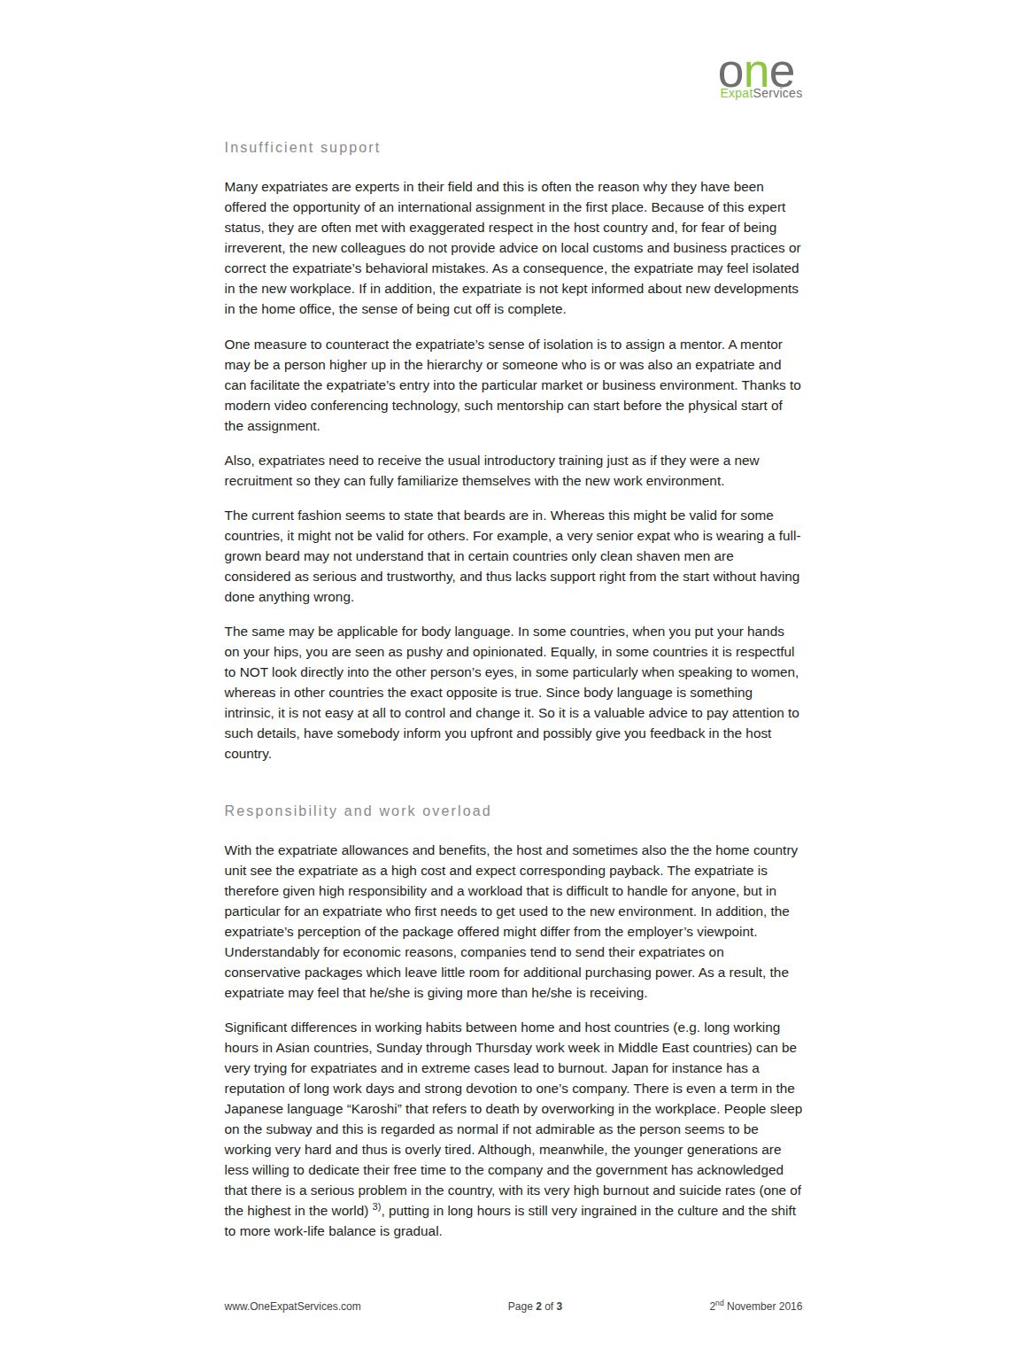one
Expat Services
Insufficient support
Many expatriates are experts in their field and this is often the reason why they have been offered the opportunity of an international assignment in the first place. Because of this expert status, they are often met with exaggerated respect in the host country and, for fear of being irreverent, the new colleagues do not provide advice on local customs and business practices or correct the expatriate’s behavioral mistakes. As a consequence, the expatriate may feel isolated in the new workplace. If in addition, the expatriate is not kept informed about new developments in the home office, the sense of being cut off is complete.
One measure to counteract the expatriate’s sense of isolation is to assign a mentor. A mentor may be a person higher up in the hierarchy or someone who is or was also an expatriate and can facilitate the expatriate’s entry into the particular market or business environment. Thanks to modern video conferencing technology, such mentorship can start before the physical start of the assignment.
Also, expatriates need to receive the usual introductory training just as if they were a new recruitment so they can fully familiarize themselves with the new work environment.
The current fashion seems to state that beards are in. Whereas this might be valid for some countries, it might not be valid for others. For example, a very senior expat who is wearing a full-grown beard may not understand that in certain countries only clean shaven men are considered as serious and trustworthy, and thus lacks support right from the start without having done anything wrong.
The same may be applicable for body language. In some countries, when you put your hands on your hips, you are seen as pushy and opinionated. Equally, in some countries it is respectful to NOT look directly into the other person’s eyes, in some particularly when speaking to women, whereas in other countries the exact opposite is true. Since body language is something intrinsic, it is not easy at all to control and change it. So it is a valuable advice to pay attention to such details, have somebody inform you upfront and possibly give you feedback in the host country.
Responsibility and work overload
With the expatriate allowances and benefits, the host and sometimes also the the home country unit see the expatriate as a high cost and expect corresponding payback. The expatriate is therefore given high responsibility and a workload that is difficult to handle for anyone, but in particular for an expatriate who first needs to get used to the new environment. In addition, the expatriate’s perception of the package offered might differ from the employer’s viewpoint. Understandably for economic reasons, companies tend to send their expatriates on conservative packages which leave little room for additional purchasing power. As a result, the expatriate may feel that he/she is giving more than he/she is receiving.
Significant differences in working habits between home and host countries (e.g. long working hours in Asian countries, Sunday through Thursday work week in Middle East countries) can be very trying for expatriates and in extreme cases lead to burnout. Japan for instance has a reputation of long work days and strong devotion to one’s company. There is even a term in the Japanese language “Karoshi” that refers to death by overworking in the workplace. People sleep on the subway and this is regarded as normal if not admirable as the person seems to be working very hard and thus is overly tired. Although, meanwhile, the younger generations are less willing to dedicate their free time to the company and the government has acknowledged that there is a serious problem in the country, with its very high burnout and suicide rates (one of the highest in the world) 3), putting in long hours is still very ingrained in the culture and the shift to more work-life balance is gradual.
www.OneExpatServices.com
Page 2 of 3
2nd November 2016